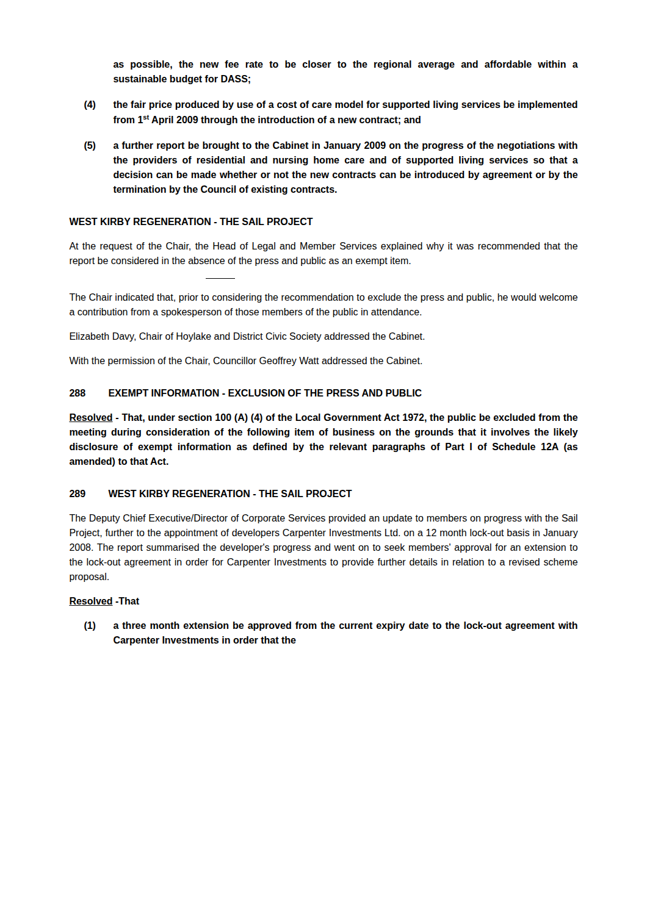as possible, the new fee rate to be closer to the regional average and affordable within a sustainable budget for DASS;
(4)
the fair price produced by use of a cost of care model for supported living services be implemented from 1st April 2009 through the introduction of a new contract; and
(5)
a further report be brought to the Cabinet in January 2009 on the progress of the negotiations with the providers of residential and nursing home care and of supported living services so that a decision can be made whether or not the new contracts can be introduced by agreement or by the termination by the Council of existing contracts.
West Kirby Regeneration - The Sail Project
At the request of the Chair, the Head of Legal and Member Services explained why it was recommended that the report be considered in the absence of the press and public as an exempt item.
The Chair indicated that, prior to considering the recommendation to exclude the press and public, he would welcome a contribution from a spokesperson of those members of the public in attendance.
Elizabeth Davy, Chair of Hoylake and District Civic Society addressed the Cabinet.
With the permission of the Chair, Councillor Geoffrey Watt addressed the Cabinet.
288
Exempt Information - Exclusion of the Press and Public
Resolved - That, under section 100 (A) (4) of the Local Government Act 1972, the public be excluded from the meeting during consideration of the following item of business on the grounds that it involves the likely disclosure of exempt information as defined by the relevant paragraphs of Part I of Schedule 12A (as amended) to that Act.
289
West Kirby Regeneration - The Sail Project
The Deputy Chief Executive/Director of Corporate Services provided an update to members on progress with the Sail Project, further to the appointment of developers Carpenter Investments Ltd. on a 12 month lock-out basis in January 2008. The report summarised the developer's progress and went on to seek members' approval for an extension to the lock-out agreement in order for Carpenter Investments to provide further details in relation to a revised scheme proposal.
Resolved -That
(1)
a three month extension be approved from the current expiry date to the lock-out agreement with Carpenter Investments in order that the